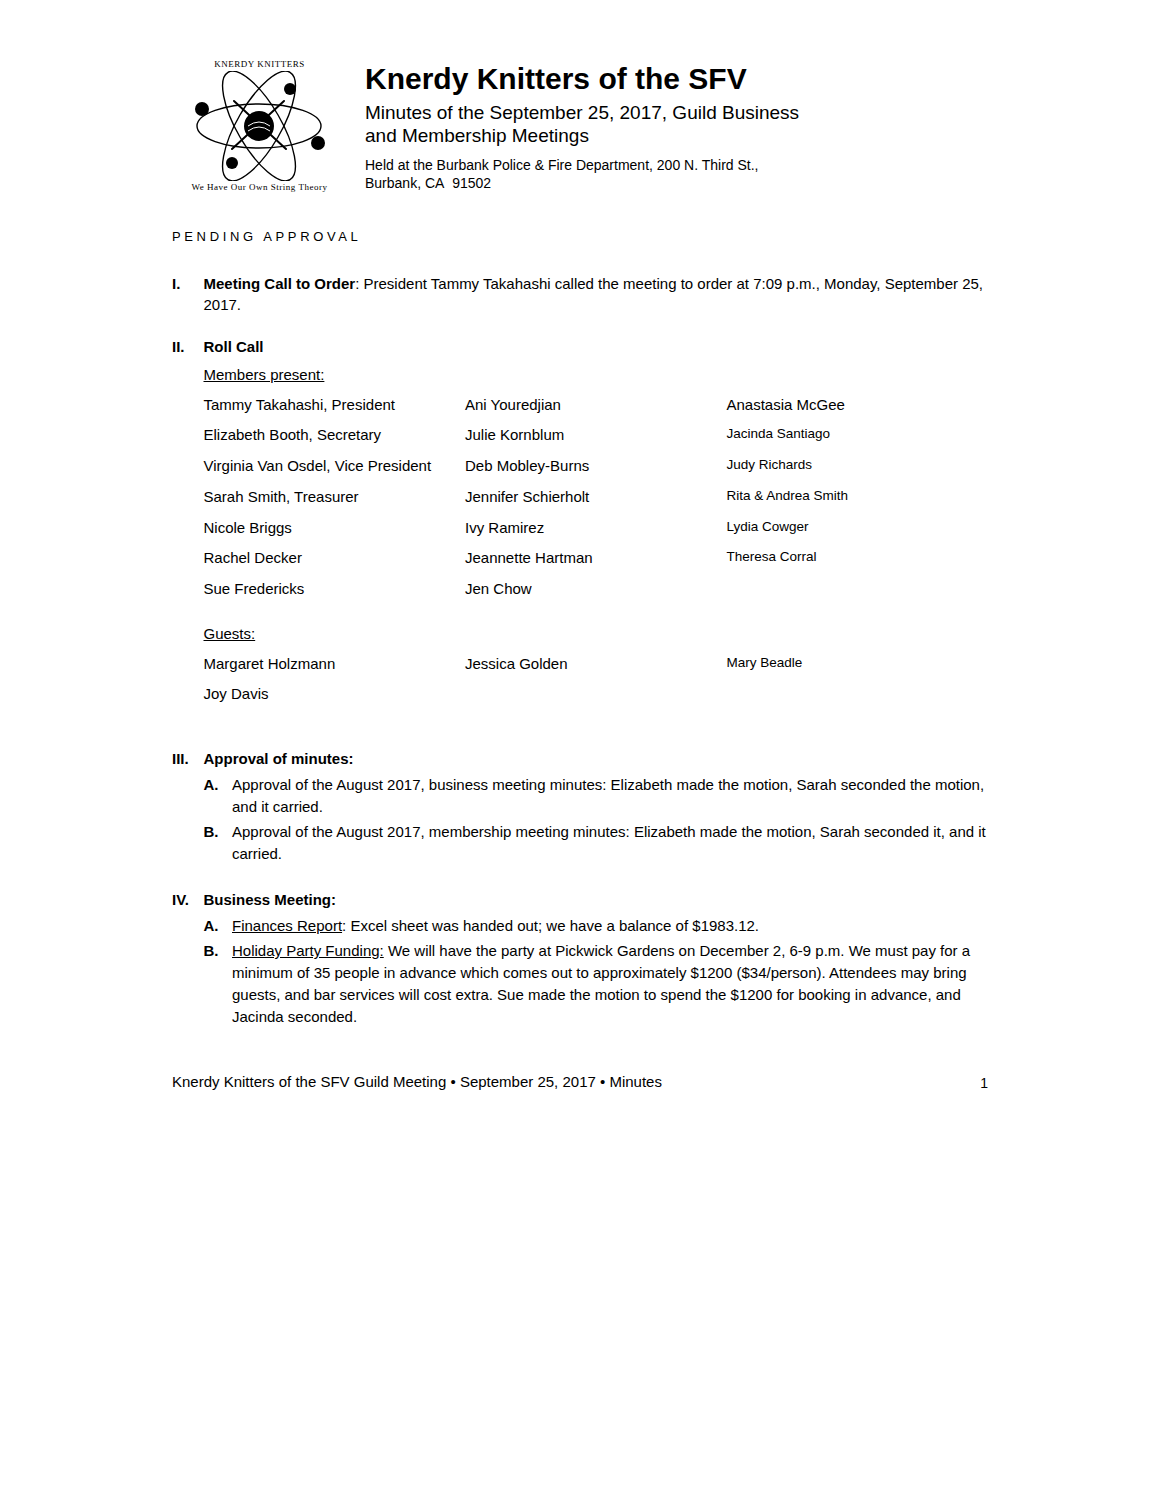KNERDY KNITTERS
We Have Our Own String Theory
Knerdy Knitters of the SFV
Minutes of the September 25, 2017, Guild Business
and Membership Meetings
Held at the Burbank Police & Fire Department, 200 N. Third St.,
Burbank, CA 91502
PENDING APPROVAL
I.
Meeting Call to Order: President Tammy Takahashi called the meeting to order at 7:09 p.m., Monday, September 25, 2017.
II.
Roll Call
Members present:
| Tammy Takahashi, President | Ani Youredjian | Anastasia McGee |
| Elizabeth Booth, Secretary | Julie Kornblum | Jacinda Santiago |
| Virginia Van Osdel, Vice President | Deb Mobley-Burns | Judy Richards |
| Sarah Smith, Treasurer | Jennifer Schierholt | Rita & Andrea Smith |
| Nicole Briggs | Ivy Ramirez | Lydia Cowger |
| Rachel Decker | Jeannette Hartman | Theresa Corral |
| Sue Fredericks | Jen Chow | |
Guests:
| Margaret Holzmann | Jessica Golden | Mary Beadle |
| Joy Davis | | |
III.
Approval of minutes:
A. Approval of the August 2017, business meeting minutes: Elizabeth made the motion, Sarah seconded the motion, and it carried.
B. Approval of the August 2017, membership meeting minutes: Elizabeth made the motion, Sarah seconded it, and it carried.
IV.
Business Meeting:
A. Finances Report: Excel sheet was handed out; we have a balance of $1983.12.
B. Holiday Party Funding: We will have the party at Pickwick Gardens on December 2, 6-9 p.m. We must pay for a minimum of 35 people in advance which comes out to approximately $1200 ($34/person). Attendees may bring guests, and bar services will cost extra. Sue made the motion to spend the $1200 for booking in advance, and Jacinda seconded.
Knerdy Knitters of the SFV Guild Meeting • September 25, 2017 • Minutes
1